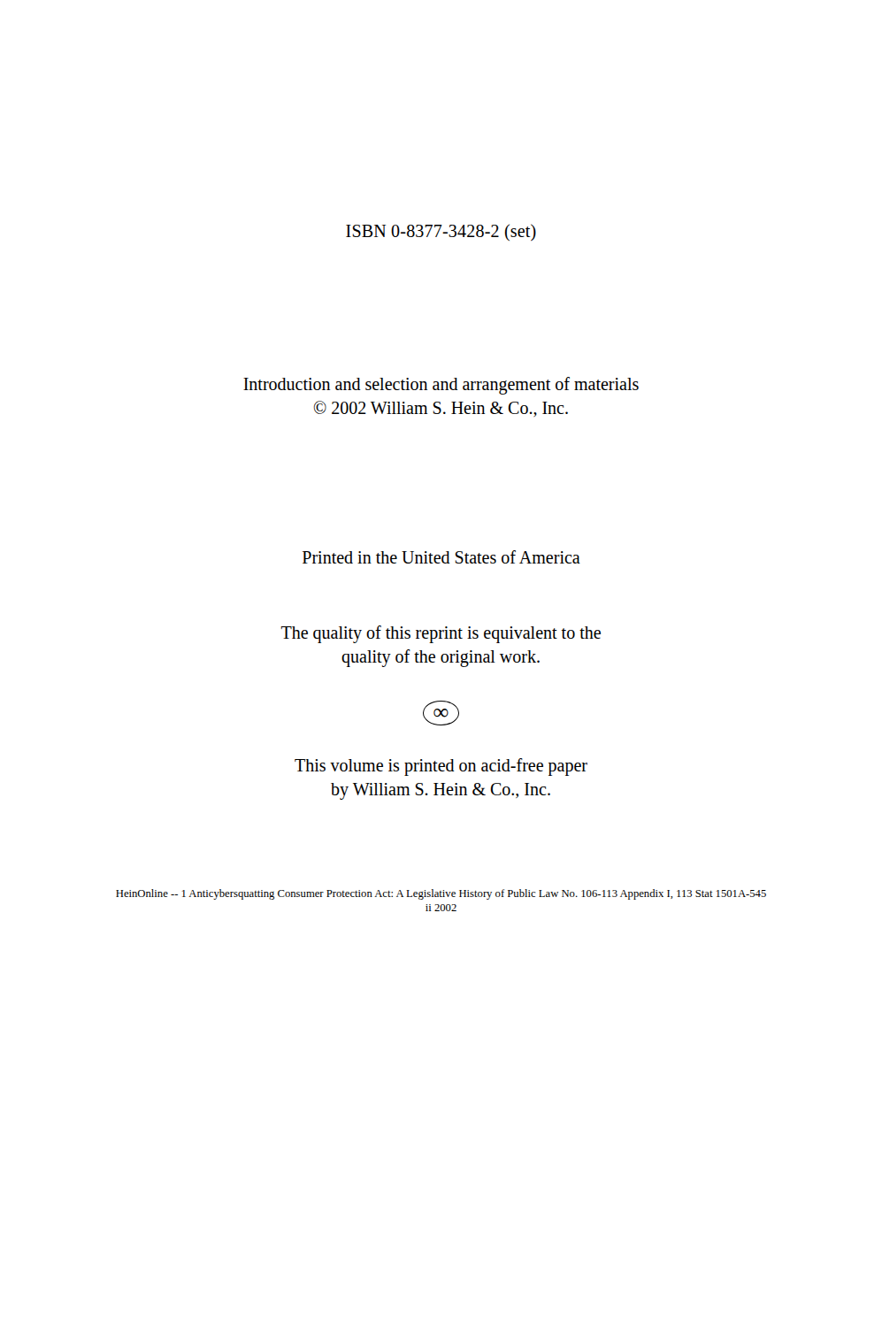ISBN 0-8377-3428-2 (set)
Introduction and selection and arrangement of materials
© 2002 William S. Hein & Co., Inc.
Printed in the United States of America
The quality of this reprint is equivalent to the
quality of the original work.
∞
This volume is printed on acid-free paper
by William S. Hein & Co., Inc.
HeinOnline -- 1 Anticybersquatting Consumer Protection Act: A Legislative History of Public Law No. 106-113 Appendix I, 113 Stat 1501A-545 ii 2002